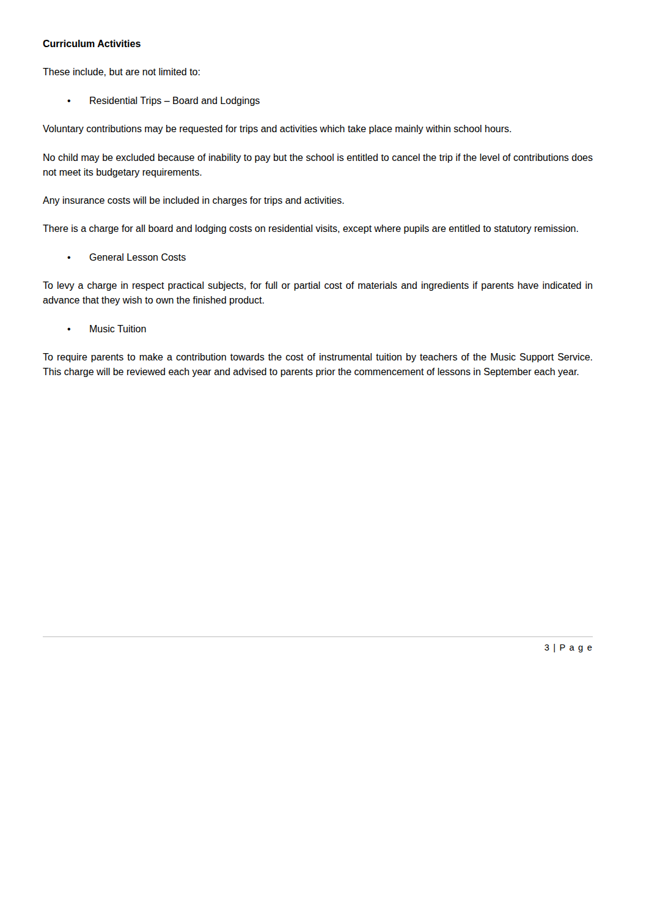Curriculum Activities
These include, but are not limited to:
Residential Trips – Board and Lodgings
Voluntary contributions may be requested for trips and activities which take place mainly within school hours.
No child may be excluded because of inability to pay but the school is entitled to cancel the trip if the level of contributions does not meet its budgetary requirements.
Any insurance costs will be included in charges for trips and activities.
There is a charge for all board and lodging costs on residential visits, except where pupils are entitled to statutory remission.
General Lesson Costs
To levy a charge in respect practical subjects, for full or partial cost of materials and ingredients if parents have indicated in advance that they wish to own the finished product.
Music Tuition
To require parents to make a contribution towards the cost of instrumental tuition by teachers of the Music Support Service. This charge will be reviewed each year and advised to parents prior the commencement of lessons in September each year.
3 | P a g e